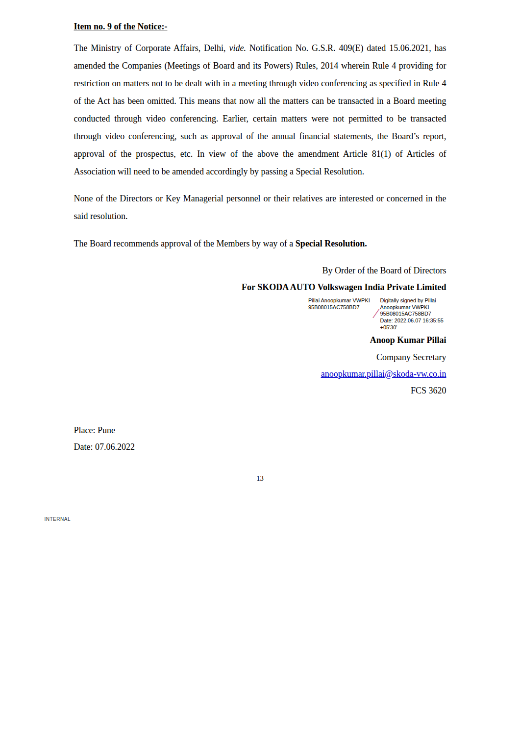Item no. 9 of the Notice:-
The Ministry of Corporate Affairs, Delhi, vide. Notification No. G.S.R. 409(E) dated 15.06.2021, has amended the Companies (Meetings of Board and its Powers) Rules, 2014 wherein Rule 4 providing for restriction on matters not to be dealt with in a meeting through video conferencing as specified in Rule 4 of the Act has been omitted. This means that now all the matters can be transacted in a Board meeting conducted through video conferencing. Earlier, certain matters were not permitted to be transacted through video conferencing, such as approval of the annual financial statements, the Board’s report, approval of the prospectus, etc. In view of the above the amendment Article 81(1) of Articles of Association will need to be amended accordingly by passing a Special Resolution.
None of the Directors or Key Managerial personnel or their relatives are interested or concerned in the said resolution.
The Board recommends approval of the Members by way of a Special Resolution.
By Order of the Board of Directors
For SKODA AUTO Volkswagen India Private Limited
Pillai Anoopkumar VWPKI 95B08015AC758BD7
⁄
Digitally signed by Pillai Anoopkumar VWPKI 95B08015AC758BD7
Date: 2022.06.07 16:35:55 +05'30'
Anoop Kumar Pillai
Company Secretary
anoopkumar.pillai@skoda-vw.co.in
FCS 3620
Place: Pune
Date: 07.06.2022
13
INTERNAL